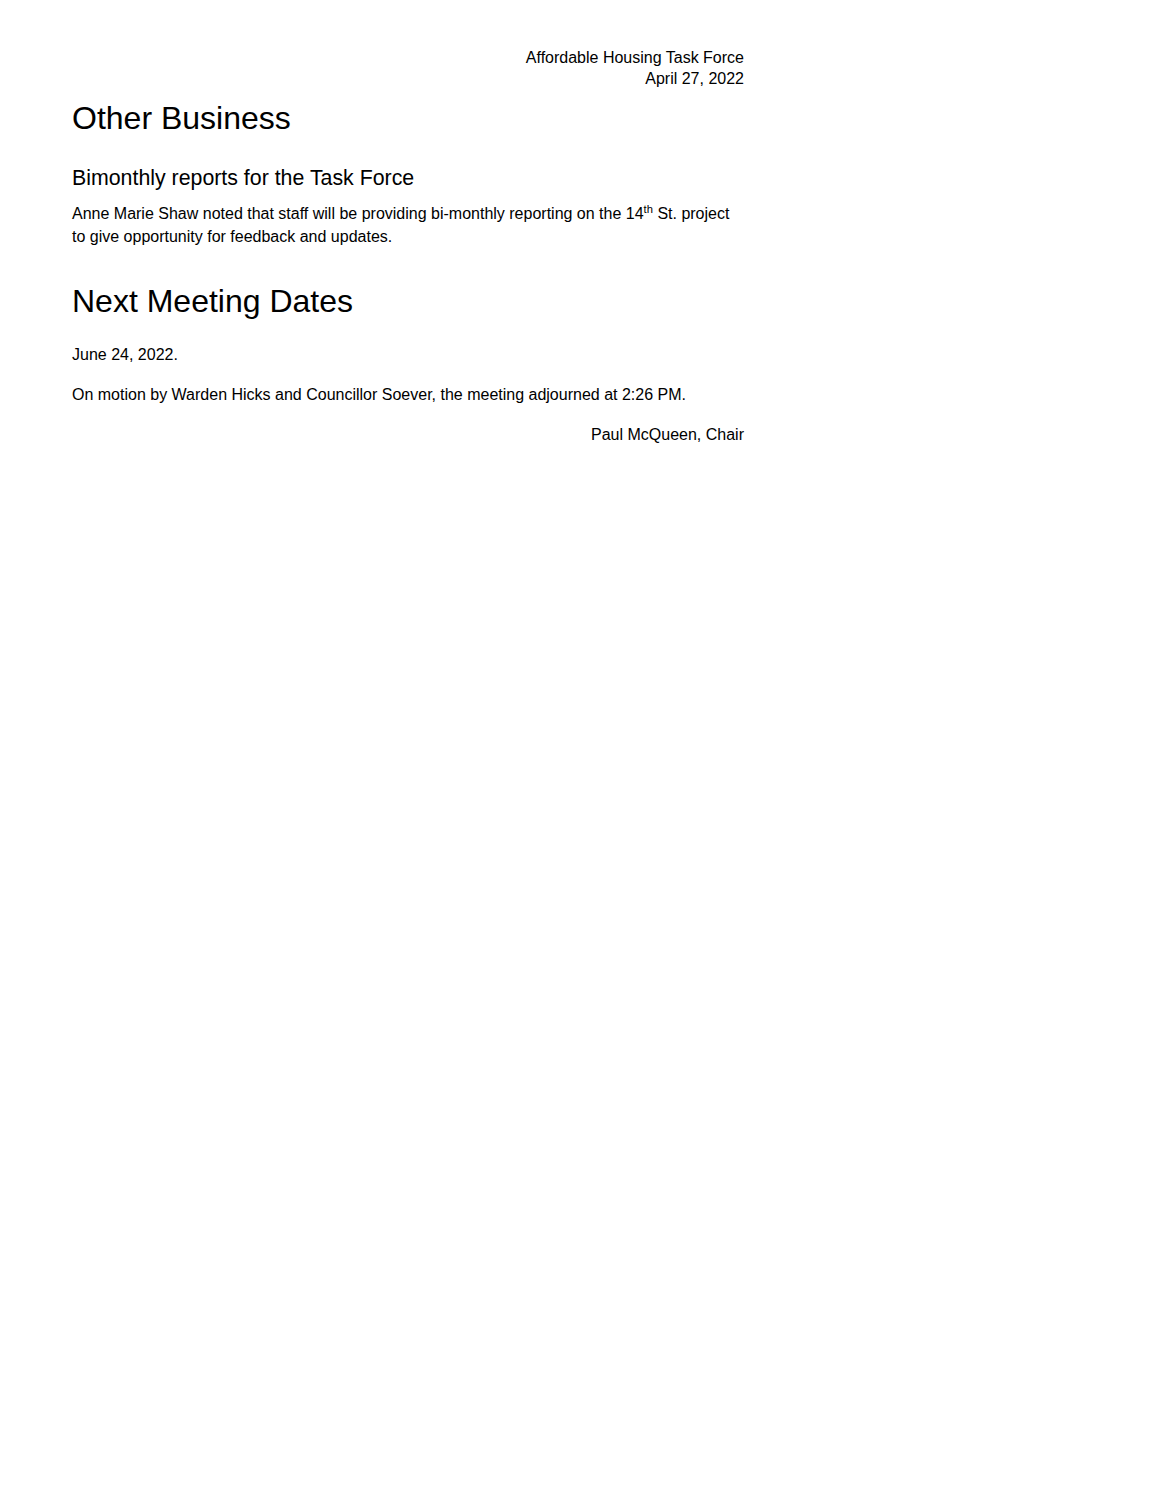Affordable Housing Task Force
April 27, 2022
Other Business
Bimonthly reports for the Task Force
Anne Marie Shaw noted that staff will be providing bi-monthly reporting on the 14th St. project to give opportunity for feedback and updates.
Next Meeting Dates
June 24, 2022.
On motion by Warden Hicks and Councillor Soever, the meeting adjourned at 2:26 PM.
Paul McQueen, Chair